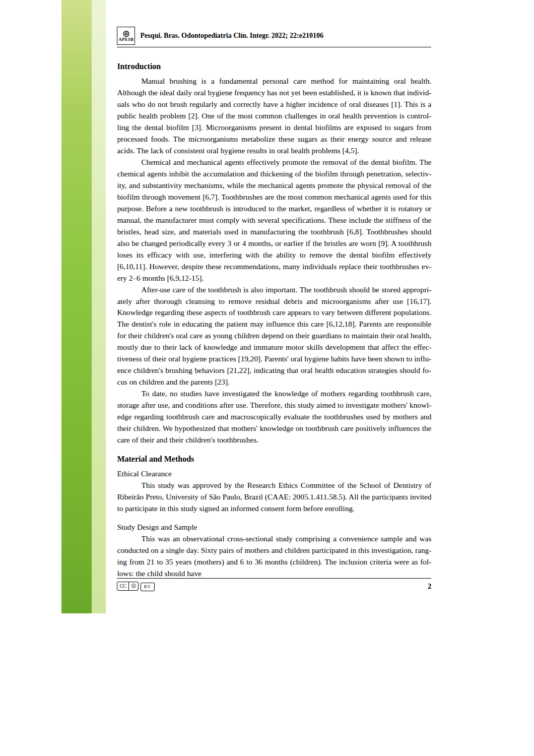◎ APESB
Pesqui. Bras. Odontopediatria Clín. Integr. 2022; 22:e210106
Introduction
Manual brushing is a fundamental personal care method for maintaining oral health. Although the ideal daily oral hygiene frequency has not yet been established, it is known that individuals who do not brush regularly and correctly have a higher incidence of oral diseases [1]. This is a public health problem [2]. One of the most common challenges in oral health prevention is controlling the dental biofilm [3]. Microorganisms present in dental biofilms are exposed to sugars from processed foods. The microorganisms metabolize these sugars as their energy source and release acids. The lack of consistent oral hygiene results in oral health problems [4,5].
Chemical and mechanical agents effectively promote the removal of the dental biofilm. The chemical agents inhibit the accumulation and thickening of the biofilm through penetration, selectivity, and substantivity mechanisms, while the mechanical agents promote the physical removal of the biofilm through movement [6,7]. Toothbrushes are the most common mechanical agents used for this purpose. Before a new toothbrush is introduced to the market, regardless of whether it is rotatory or manual, the manufacturer must comply with several specifications. These include the stiffness of the bristles, head size, and materials used in manufacturing the toothbrush [6,8]. Toothbrushes should also be changed periodically every 3 or 4 months, or earlier if the bristles are worn [9]. A toothbrush loses its efficacy with use, interfering with the ability to remove the dental biofilm effectively [6,10,11]. However, despite these recommendations, many individuals replace their toothbrushes every 2–6 months [6,9,12-15].
After-use care of the toothbrush is also important. The toothbrush should be stored appropriately after thorough cleansing to remove residual debris and microorganisms after use [16,17]. Knowledge regarding these aspects of toothbrush care appears to vary between different populations. The dentist's role in educating the patient may influence this care [6,12,18]. Parents are responsible for their children's oral care as young children depend on their guardians to maintain their oral health, mostly due to their lack of knowledge and immature motor skills development that affect the effectiveness of their oral hygiene practices [19,20]. Parents' oral hygiene habits have been shown to influence children's brushing behaviors [21,22], indicating that oral health education strategies should focus on children and the parents [23].
To date, no studies have investigated the knowledge of mothers regarding toothbrush care, storage after use, and conditions after use. Therefore, this study aimed to investigate mothers' knowledge regarding toothbrush care and macroscopically evaluate the toothbrushes used by mothers and their children. We hypothesized that mothers' knowledge on toothbrush care positively influences the care of their and their children's toothbrushes.
Material and Methods
Ethical Clearance
This study was approved by the Research Ethics Committee of the School of Dentistry of Ribeirão Preto, University of São Paulo, Brazil (CAAE: 2005.1.411.58.5). All the participants invited to participate in this study signed an informed consent form before enrolling.
Study Design and Sample
This was an observational cross-sectional study comprising a convenience sample and was conducted on a single day. Sixty pairs of mothers and children participated in this investigation, ranging from 21 to 35 years (mothers) and 6 to 36 months (children). The inclusion criteria were as follows: the child should have
CCⒹ
BY
2